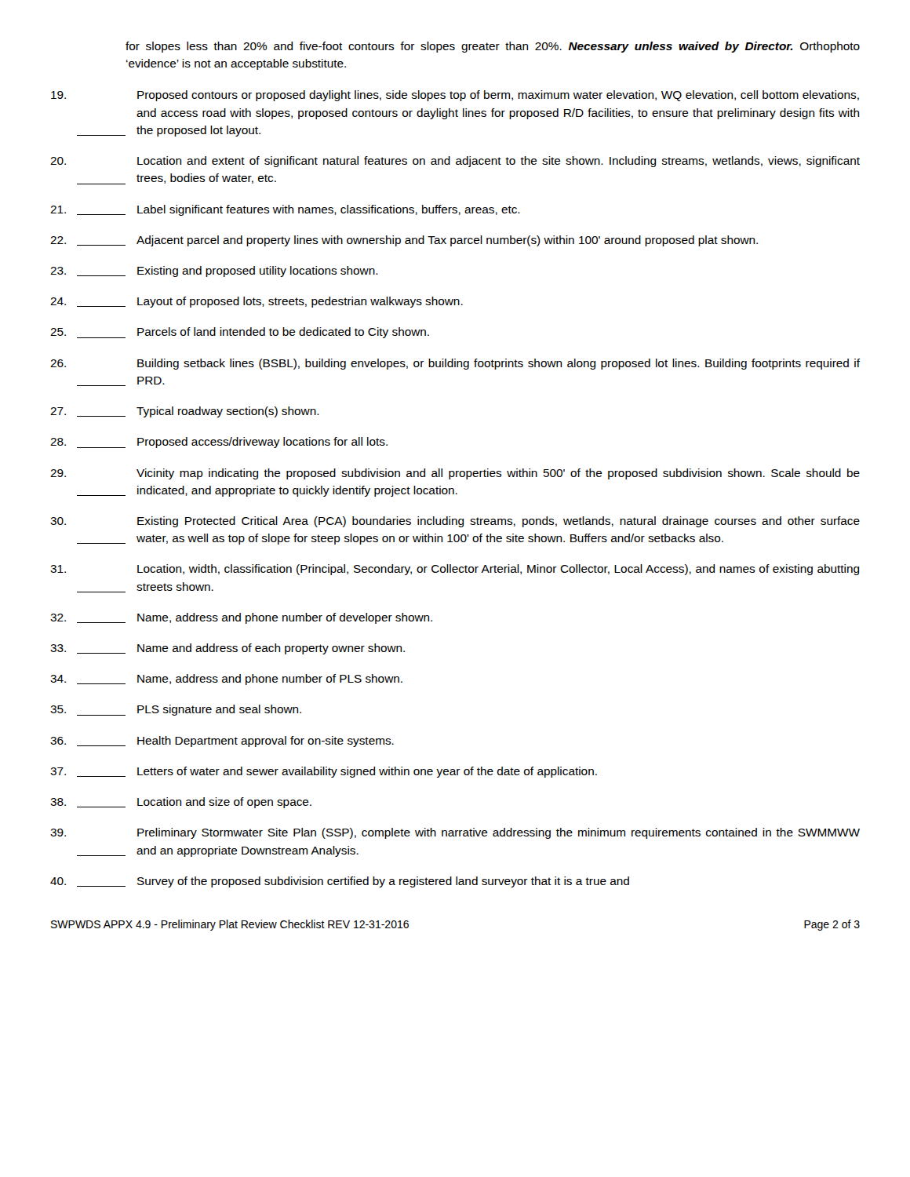for slopes less than 20% and five-foot contours for slopes greater than 20%. Necessary unless waived by Director. Orthophoto ‘evidence’ is not an acceptable substitute.
19. Proposed contours or proposed daylight lines, side slopes top of berm, maximum water elevation, WQ elevation, cell bottom elevations, and access road with slopes, proposed contours or daylight lines for proposed R/D facilities, to ensure that preliminary design fits with the proposed lot layout.
20. Location and extent of significant natural features on and adjacent to the site shown. Including streams, wetlands, views, significant trees, bodies of water, etc.
21. Label significant features with names, classifications, buffers, areas, etc.
22. Adjacent parcel and property lines with ownership and Tax parcel number(s) within 100' around proposed plat shown.
23. Existing and proposed utility locations shown.
24. Layout of proposed lots, streets, pedestrian walkways shown.
25. Parcels of land intended to be dedicated to City shown.
26. Building setback lines (BSBL), building envelopes, or building footprints shown along proposed lot lines. Building footprints required if PRD.
27. Typical roadway section(s) shown.
28. Proposed access/driveway locations for all lots.
29. Vicinity map indicating the proposed subdivision and all properties within 500' of the proposed subdivision shown. Scale should be indicated, and appropriate to quickly identify project location.
30. Existing Protected Critical Area (PCA) boundaries including streams, ponds, wetlands, natural drainage courses and other surface water, as well as top of slope for steep slopes on or within 100' of the site shown. Buffers and/or setbacks also.
31. Location, width, classification (Principal, Secondary, or Collector Arterial, Minor Collector, Local Access), and names of existing abutting streets shown.
32. Name, address and phone number of developer shown.
33. Name and address of each property owner shown.
34. Name, address and phone number of PLS shown.
35. PLS signature and seal shown.
36. Health Department approval for on-site systems.
37. Letters of water and sewer availability signed within one year of the date of application.
38. Location and size of open space.
39. Preliminary Stormwater Site Plan (SSP), complete with narrative addressing the minimum requirements contained in the SWMMWW and an appropriate Downstream Analysis.
40. Survey of the proposed subdivision certified by a registered land surveyor that it is a true and
SWPWDS APPX 4.9 - Preliminary Plat Review Checklist REV 12-31-2016 Page 2 of 3